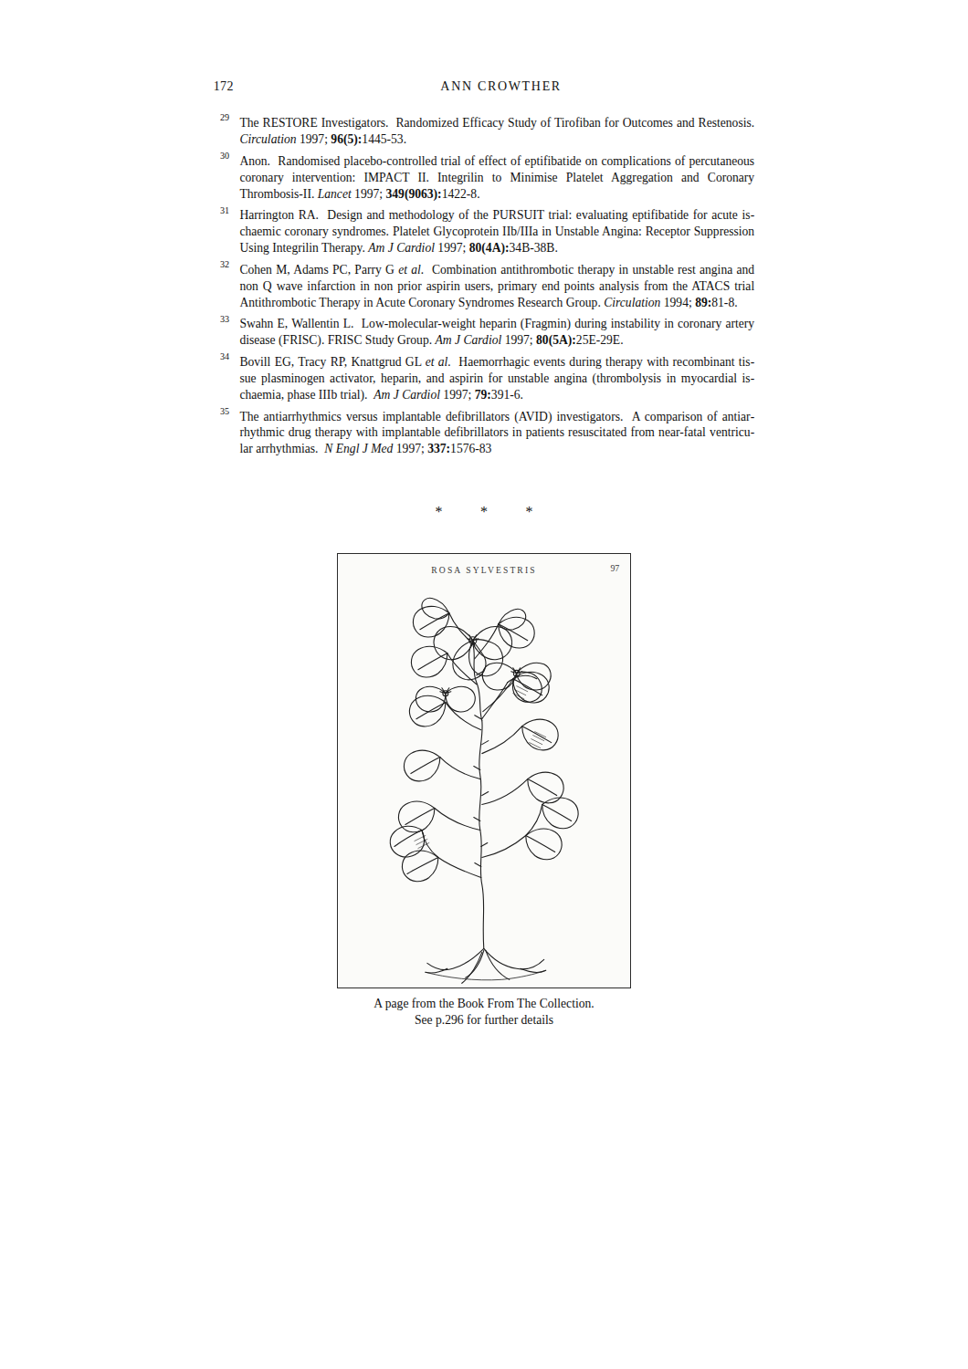172 Ann Crowther
29 The RESTORE Investigators. Randomized Efficacy Study of Tirofiban for Outcomes and Restenosis. Circulation 1997; 96(5): 1445-53.
30 Anon. Randomised placebo-controlled trial of effect of eptifibatide on complications of percutaneous coronary intervention: IMPACT II. Integrilin to Minimise Platelet Aggregation and Coronary Thrombosis-II. Lancet 1997; 349(9063): 1422-8.
31 Harrington RA. Design and methodology of the PURSUIT trial: evaluating eptifibatide for acute ischaemic coronary syndromes. Platelet Glycoprotein IIb/IIIa in Unstable Angina: Receptor Suppression Using Integrilin Therapy. Am J Cardiol 1997; 80(4A): 34B-38B.
32 Cohen M, Adams PC, Parry G et al. Combination antithrombotic therapy in unstable rest angina and non Q wave infarction in non prior aspirin users, primary end points analysis from the ATACS trial Antithrombotic Therapy in Acute Coronary Syndromes Research Group. Circulation 1994; 89: 81-8.
33 Swahn E, Wallentin L. Low-molecular-weight heparin (Fragmin) during instability in coronary artery disease (FRISC). FRISC Study Group. Am J Cardiol 1997; 80(5A): 25E-29E.
34 Bovill EG, Tracy RP, Knattgrud GL et al. Haemorrhagic events during therapy with recombinant tissue plasminogen activator, heparin, and aspirin for unstable angina (thrombolysis in myocardial ischaemia, phase IIIb trial). Am J Cardiol 1997; 79: 391-6.
35 The antiarrhythmics versus implantable defibrillators (AVID) investigators. A comparison of antiarrhythmic drug therapy with implantable defibrillators in patients resuscitated from near-fatal ventricular arrhythmias. N Engl J Med 1997; 337: 1576-83
***
Rosa Sylvestris
97
A page from the Book From The Collection.
See p.296 for further details